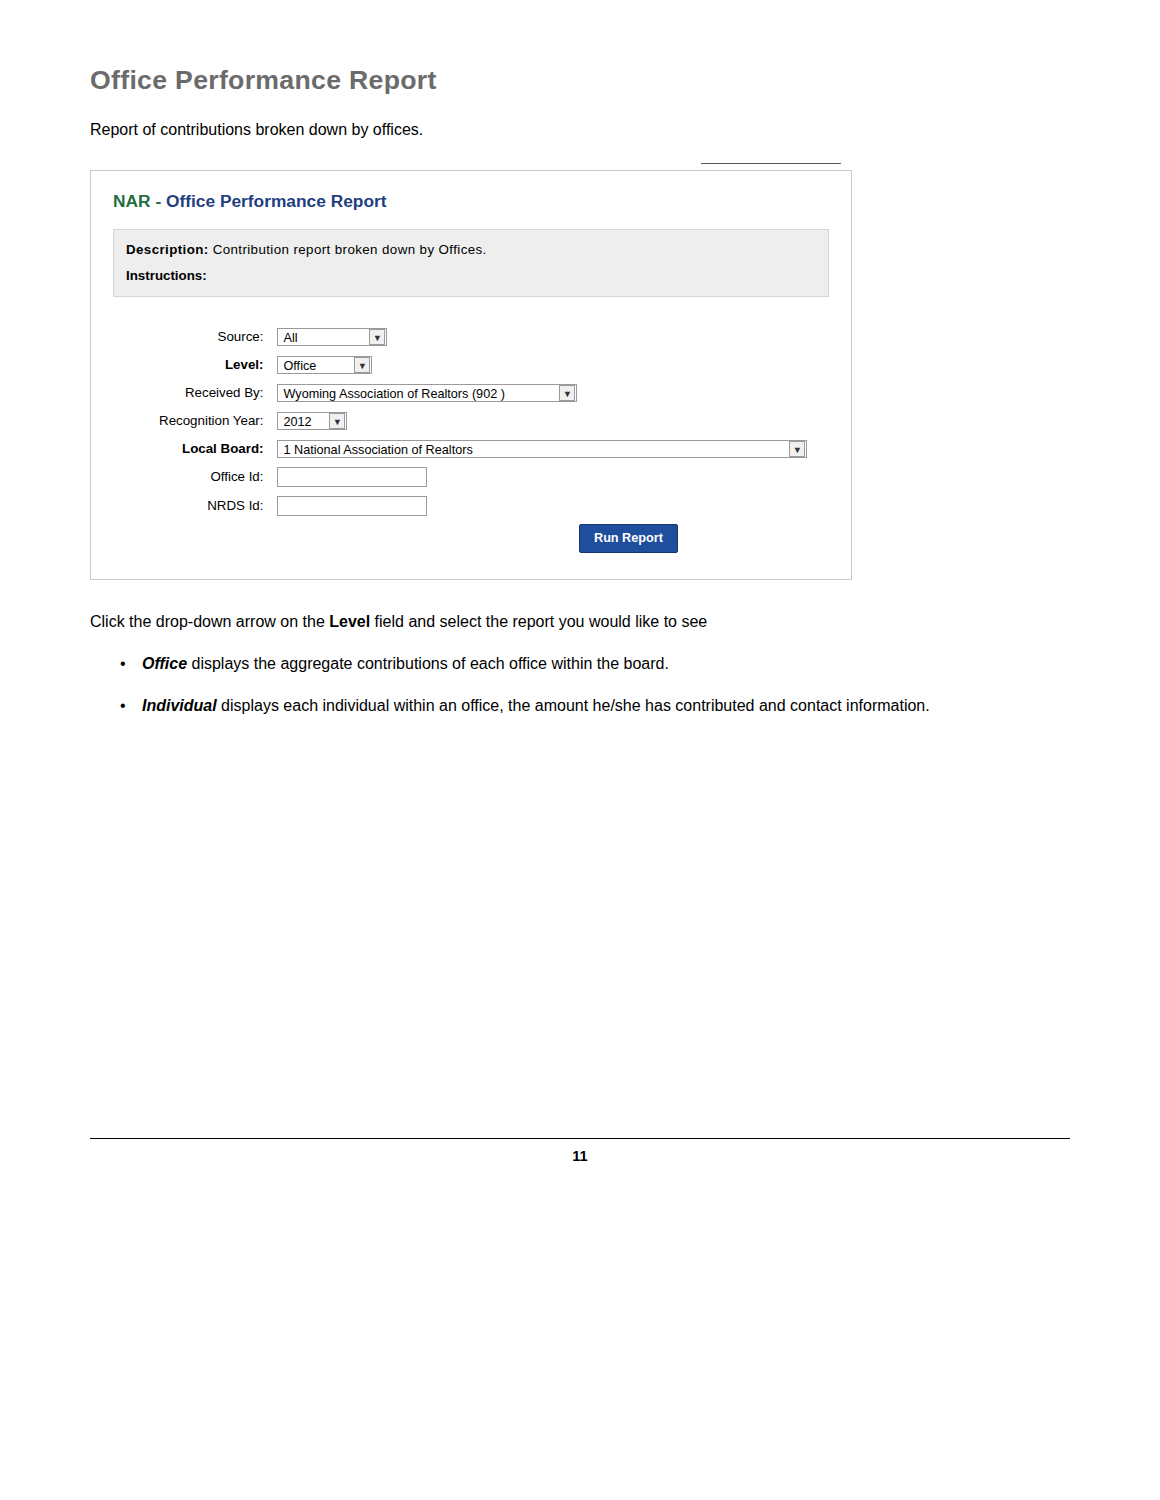Office Performance Report
Report of contributions broken down by offices.
NAR - Office Performance Report
Description: Contribution report broken down by Offices.
Instructions:
| Source: | All ▼ |
| Level: | Office ▼ |
| Received By: | Wyoming Association of Realtors (902 ) ▼ |
| Recognition Year: | 2012 ▼ |
| Local Board: | 1 National Association of Realtors ▼ |
| Office Id: | |
| NRDS Id: | |
| Run Report |
Click the drop-down arrow on the Level field and select the report you would like to see
Office displays the aggregate contributions of each office within the board.
Individual displays each individual within an office, the amount he/she has contributed and contact information.
11